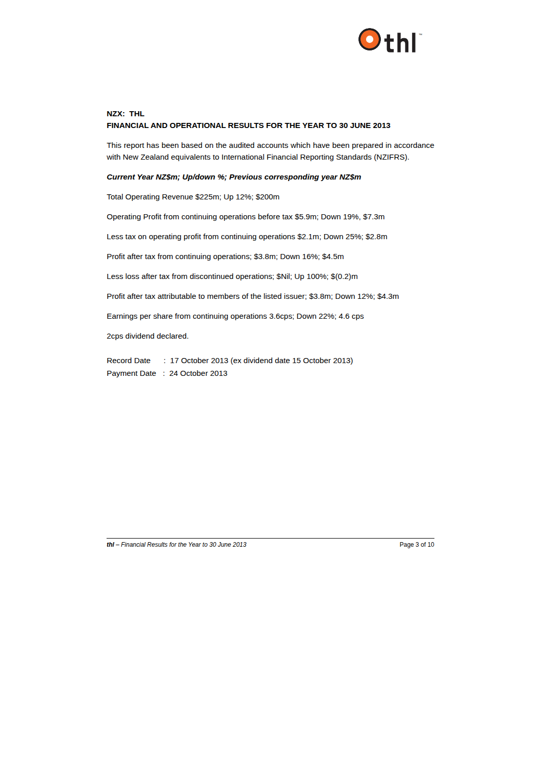™
NZX: THL
FINANCIAL AND OPERATIONAL RESULTS FOR THE YEAR TO 30 JUNE 2013
This report has been based on the audited accounts which have been prepared in accordance with New Zealand equivalents to International Financial Reporting Standards (NZIFRS).
Current Year NZ$m; Up/down %; Previous corresponding year NZ$m
Total Operating Revenue $225m; Up 12%; $200m
Operating Profit from continuing operations before tax $5.9m; Down 19%, $7.3m
Less tax on operating profit from continuing operations $2.1m; Down 25%; $2.8m
Profit after tax from continuing operations; $3.8m; Down 16%; $4.5m
Less loss after tax from discontinued operations; $Nil; Up 100%; $(0.2)m
Profit after tax attributable to members of the listed issuer; $3.8m; Down 12%; $4.3m
Earnings per share from continuing operations 3.6cps; Down 22%; 4.6 cps
2cps dividend declared.
Record Date : 17 October 2013 (ex dividend date 15 October 2013)
Payment Date : 24 October 2013
thl – Financial Results for the Year to 30 June 2013
Page 3 of 10